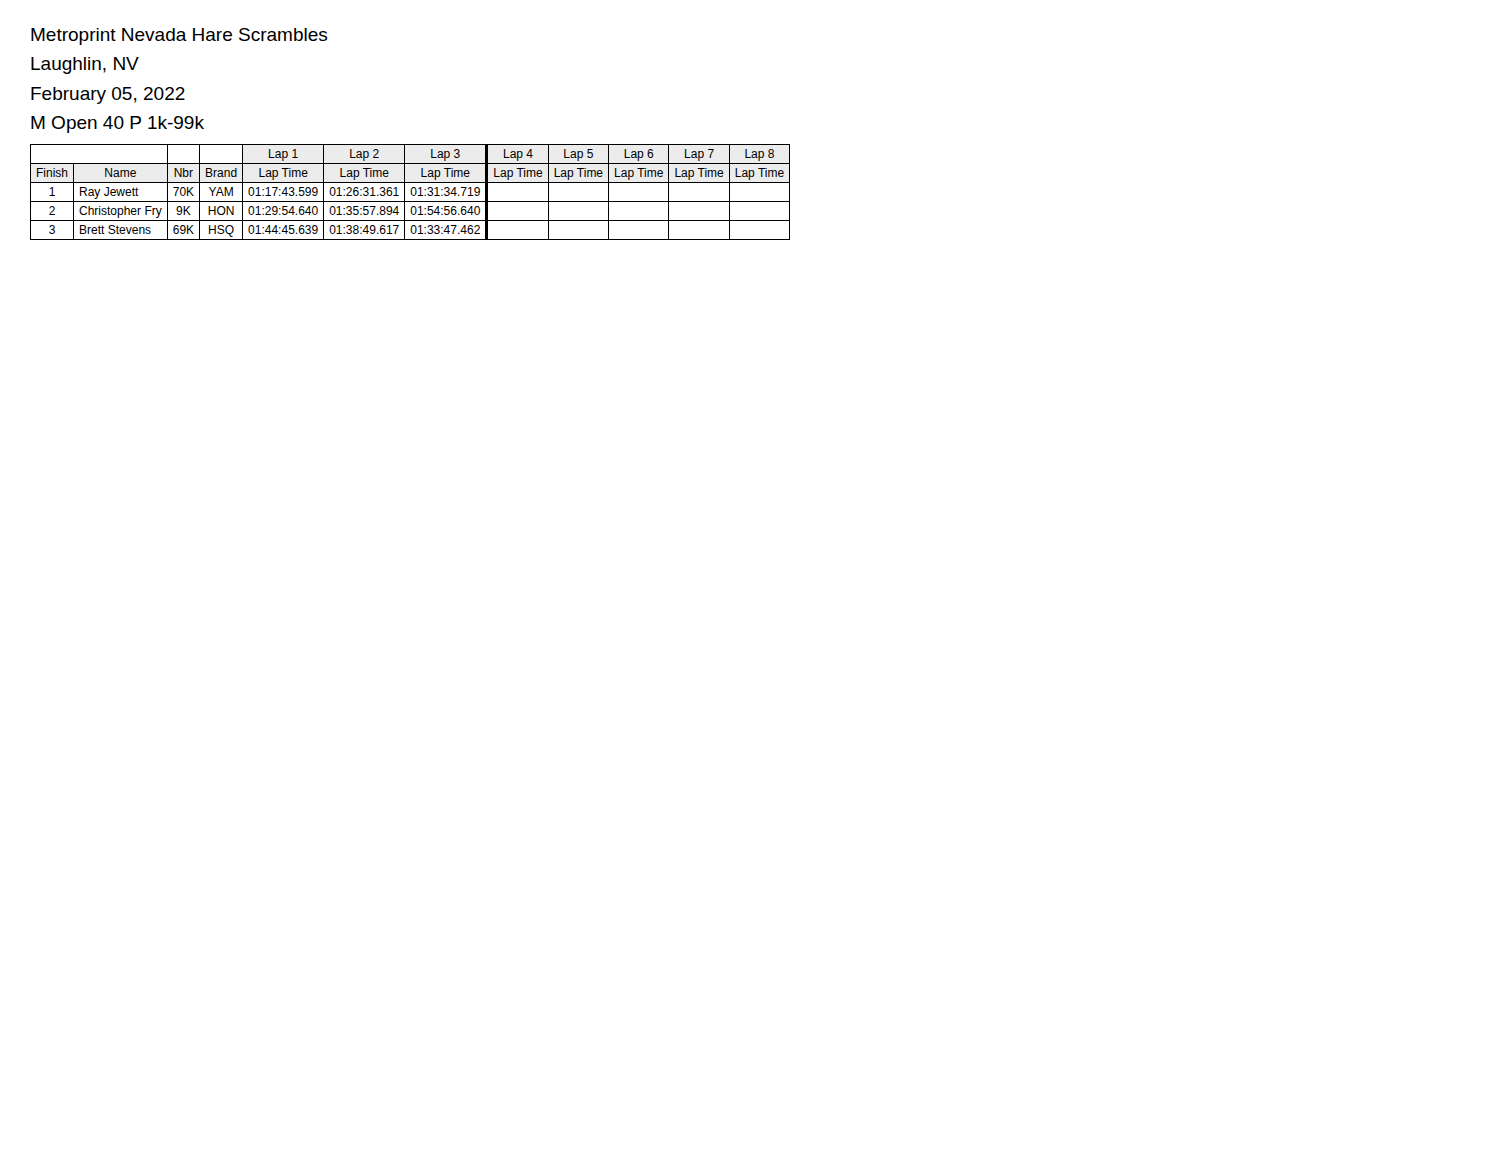Metroprint Nevada Hare Scrambles
Laughlin, NV
February 05, 2022
M Open 40 P 1k-99k
| | | | Lap 1 | Lap 2 | Lap 3 | Lap 4 | Lap 5 | Lap 6 | Lap 7 | Lap 8 |
| --- | --- | --- | --- | --- | --- | --- | --- | --- | --- | --- |
| Finish | Name | Nbr | Brand | Lap Time | Lap Time | Lap Time | Lap Time | Lap Time | Lap Time | Lap Time | Lap Time |
| 1 | Ray Jewett | 70K | YAM | 01:17:43.599 | 01:26:31.361 | 01:31:34.719 | | | | | |
| 2 | Christopher Fry | 9K | HON | 01:29:54.640 | 01:35:57.894 | 01:54:56.640 | | | | | |
| 3 | Brett Stevens | 69K | HSQ | 01:44:45.639 | 01:38:49.617 | 01:33:47.462 | | | | | |